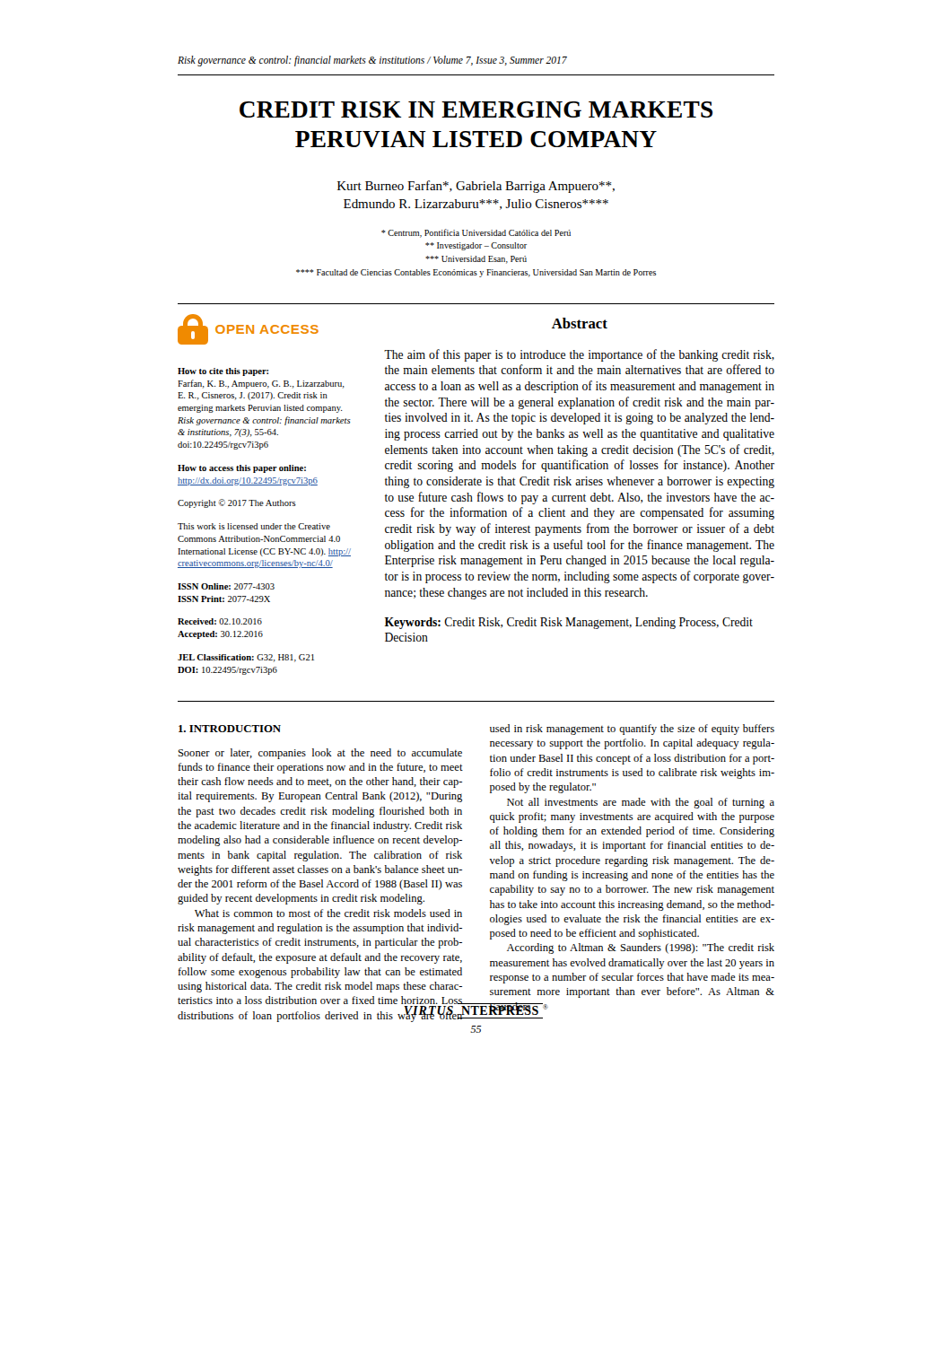Risk governance & control: financial markets & institutions / Volume 7, Issue 3, Summer 2017
Credit Risk in Emerging Markets
Peruvian Listed Company
Kurt Burneo Farfan*, Gabriela Barriga Ampuero**,
Edmundo R. Lizarzaburu***, Julio Cisneros****
* Centrum, Pontificia Universidad Católica del Perú
** Investigador – Consultor
*** Universidad Esan, Perú
**** Facultad de Ciencias Contables Económicas y Financieras, Universidad San Martin de Porres
OPEN ACCESS
How to cite this paper:
Farfan, K. B., Ampuero, G. B., Lizarzaburu, E. R., Cisneros, J. (2017). Credit risk in emerging markets Peruvian listed company. Risk governance & control: financial markets & institutions, 7(3), 55-64. doi:10.22495/rgcv7i3p6
How to access this paper online:
http://dx.doi.org/10.22495/rgcv7i3p6
Copyright © 2017 The Authors
This work is licensed under the Creative Commons Attribution-NonCommercial 4.0 International License (CC BY-NC 4.0). http://creativecommons.org/licenses/by-nc/4.0/
ISSN Online: 2077-4303
ISSN Print: 2077-429X
Received: 02.10.2016
Accepted: 30.12.2016
JEL Classification: G32, H81, G21
DOI: 10.22495/rgcv7i3p6
Abstract
The aim of this paper is to introduce the importance of the banking credit risk, the main elements that conform it and the main alternatives that are offered to access to a loan as well as a description of its measurement and management in the sector. There will be a general explanation of credit risk and the main parties involved in it. As the topic is developed it is going to be analyzed the lending process carried out by the banks as well as the quantitative and qualitative elements taken into account when taking a credit decision (The 5C's of credit, credit scoring and models for quantification of losses for instance). Another thing to considerate is that Credit risk arises whenever a borrower is expecting to use future cash flows to pay a current debt. Also, the investors have the access for the information of a client and they are compensated for assuming credit risk by way of interest payments from the borrower or issuer of a debt obligation and the credit risk is a useful tool for the finance management. The Enterprise risk management in Peru changed in 2015 because the local regulator is in process to review the norm, including some aspects of corporate governance; these changes are not included in this research.
Keywords: Credit Risk, Credit Risk Management, Lending Process, Credit Decision
1. Introduction
Sooner or later, companies look at the need to accumulate funds to finance their operations now and in the future, to meet their cash flow needs and to meet, on the other hand, their capital requirements. By European Central Bank (2012), "During the past two decades credit risk modeling flourished both in the academic literature and in the financial industry. Credit risk modeling also had a considerable influence on recent developments in bank capital regulation. The calibration of risk weights for different asset classes on a bank's balance sheet under the 2001 reform of the Basel Accord of 1988 (Basel II) was guided by recent developments in credit risk modeling.
What is common to most of the credit risk models used in risk management and regulation is the assumption that individual characteristics of credit instruments, in particular the probability of default, the exposure at default and the recovery rate, follow some exogenous probability law that can be estimated using historical data. The credit risk model maps these characteristics into a loss distribution over a fixed time horizon. Loss distributions of loan portfolios derived in this way are often used in risk management to quantify the size of equity buffers necessary to support the portfolio. In capital adequacy regulation under Basel II this concept of a loss distribution for a portfolio of credit instruments is used to calibrate risk weights imposed by the regulator."
Not all investments are made with the goal of turning a quick profit; many investments are acquired with the purpose of holding them for an extended period of time. Considering all this, nowadays, it is important for financial entities to develop a strict procedure regarding risk management. The demand on funding is increasing and none of the entities has the capability to say no to a borrower. The new risk management has to take into account this increasing demand, so the methodologies used to evaluate the risk the financial entities are exposed to need to be efficient and sophisticated.
According to Altman & Saunders (1998): "The credit risk measurement has evolved dramatically over the last 20 years in response to a number of secular forces that have made its measurement more important than ever before". As Altman & Saunders
VIRTUS NTERPRESS®
55